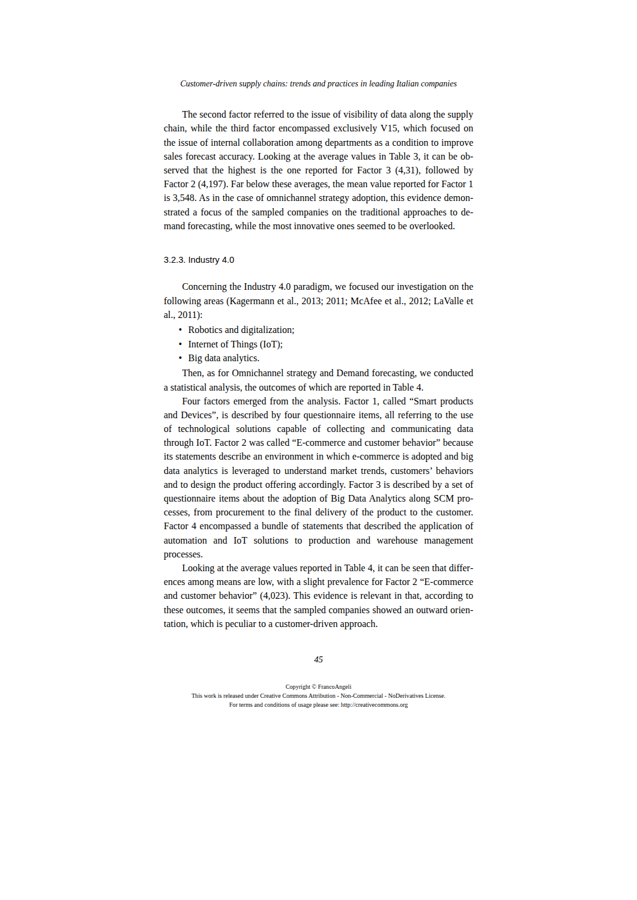Customer-driven supply chains: trends and practices in leading Italian companies
The second factor referred to the issue of visibility of data along the supply chain, while the third factor encompassed exclusively V15, which focused on the issue of internal collaboration among departments as a condition to improve sales forecast accuracy. Looking at the average values in Table 3, it can be observed that the highest is the one reported for Factor 3 (4,31), followed by Factor 2 (4,197). Far below these averages, the mean value reported for Factor 1 is 3,548. As in the case of omnichannel strategy adoption, this evidence demonstrated a focus of the sampled companies on the traditional approaches to demand forecasting, while the most innovative ones seemed to be overlooked.
3.2.3. Industry 4.0
Concerning the Industry 4.0 paradigm, we focused our investigation on the following areas (Kagermann et al., 2013; 2011; McAfee et al., 2012; LaValle et al., 2011):
Robotics and digitalization;
Internet of Things (IoT);
Big data analytics.
Then, as for Omnichannel strategy and Demand forecasting, we conducted a statistical analysis, the outcomes of which are reported in Table 4.
Four factors emerged from the analysis. Factor 1, called “Smart products and Devices”, is described by four questionnaire items, all referring to the use of technological solutions capable of collecting and communicating data through IoT. Factor 2 was called “E-commerce and customer behavior” because its statements describe an environment in which e-commerce is adopted and big data analytics is leveraged to understand market trends, customers’ behaviors and to design the product offering accordingly. Factor 3 is described by a set of questionnaire items about the adoption of Big Data Analytics along SCM processes, from procurement to the final delivery of the product to the customer. Factor 4 encompassed a bundle of statements that described the application of automation and IoT solutions to production and warehouse management processes.
Looking at the average values reported in Table 4, it can be seen that differences among means are low, with a slight prevalence for Factor 2 “E-commerce and customer behavior” (4,023). This evidence is relevant in that, according to these outcomes, it seems that the sampled companies showed an outward orientation, which is peculiar to a customer-driven approach.
45
Copyright © FrancoAngeli
This work is released under Creative Commons Attribution - Non-Commercial - NoDerivatives License.
For terms and conditions of usage please see: http://creativecommons.org